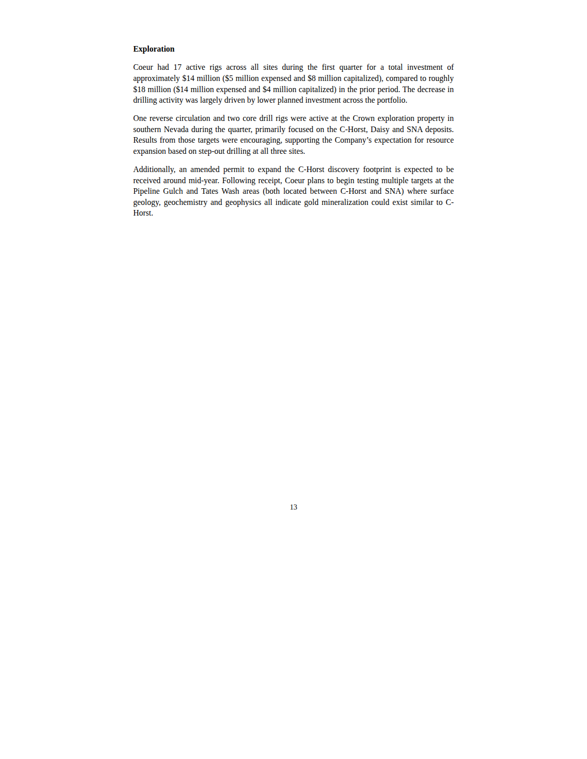Exploration
Coeur had 17 active rigs across all sites during the first quarter for a total investment of approximately $14 million ($5 million expensed and $8 million capitalized), compared to roughly $18 million ($14 million expensed and $4 million capitalized) in the prior period. The decrease in drilling activity was largely driven by lower planned investment across the portfolio.
One reverse circulation and two core drill rigs were active at the Crown exploration property in southern Nevada during the quarter, primarily focused on the C-Horst, Daisy and SNA deposits. Results from those targets were encouraging, supporting the Company’s expectation for resource expansion based on step-out drilling at all three sites.
Additionally, an amended permit to expand the C-Horst discovery footprint is expected to be received around mid-year. Following receipt, Coeur plans to begin testing multiple targets at the Pipeline Gulch and Tates Wash areas (both located between C-Horst and SNA) where surface geology, geochemistry and geophysics all indicate gold mineralization could exist similar to C-Horst.
13